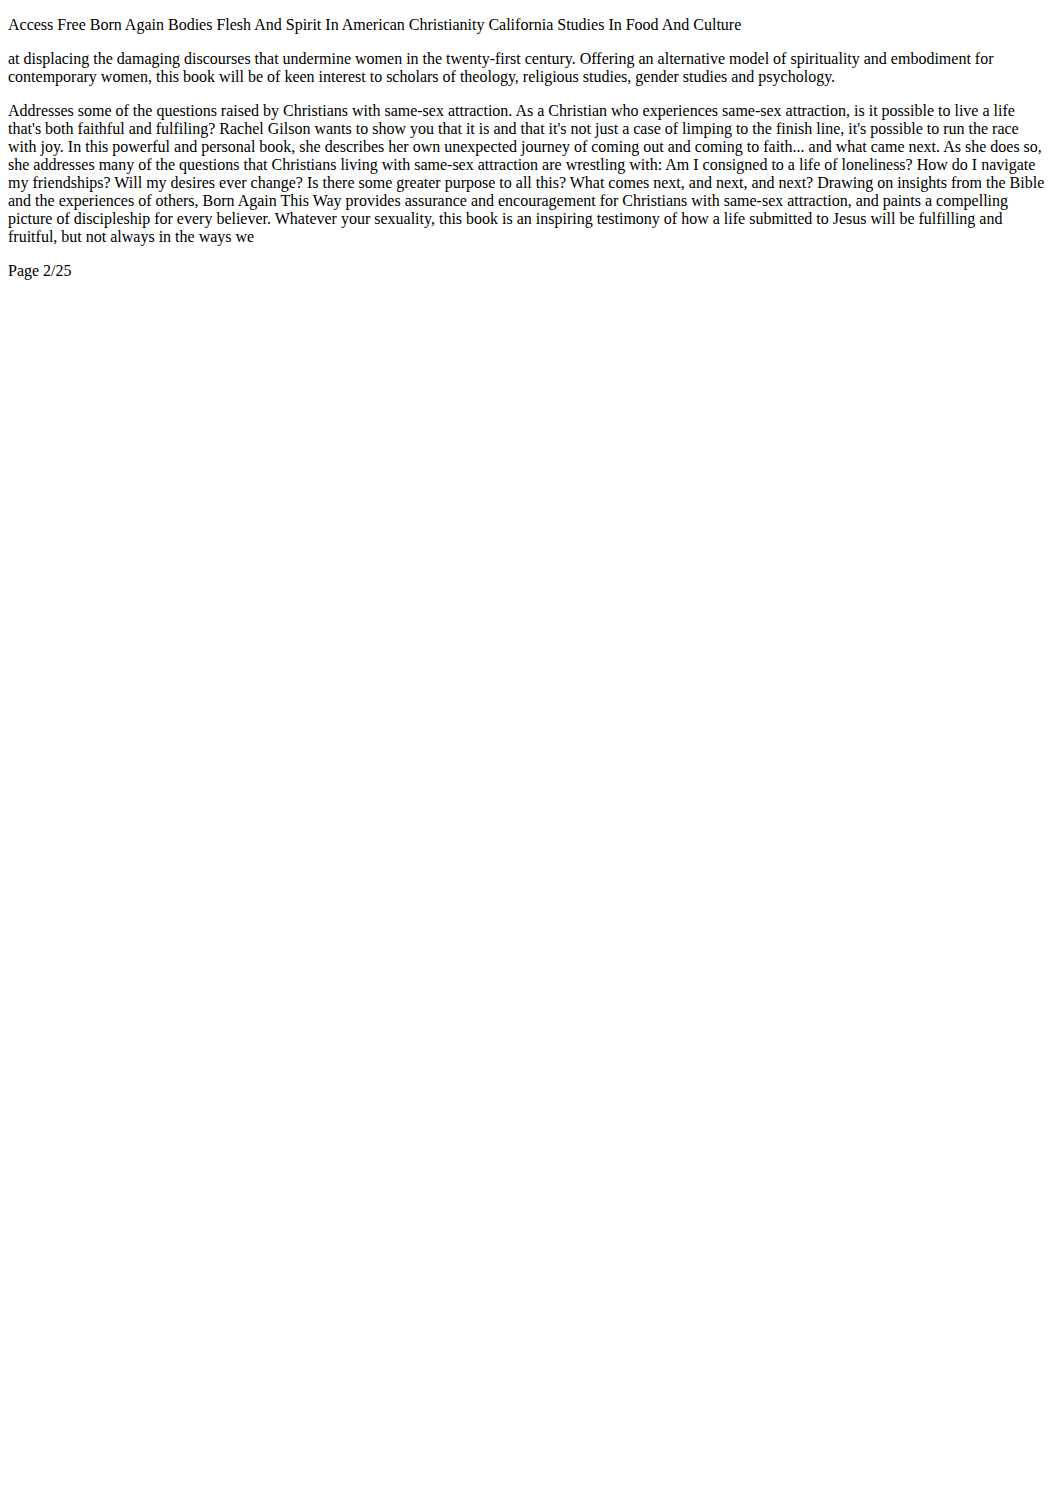Access Free Born Again Bodies Flesh And Spirit In American Christianity California Studies In Food And Culture
at displacing the damaging discourses that undermine women in the twenty-first century. Offering an alternative model of spirituality and embodiment for contemporary women, this book will be of keen interest to scholars of theology, religious studies, gender studies and psychology.
Addresses some of the questions raised by Christians with same-sex attraction. As a Christian who experiences same-sex attraction, is it possible to live a life that's both faithful and fulfiling? Rachel Gilson wants to show you that it is and that it's not just a case of limping to the finish line, it's possible to run the race with joy. In this powerful and personal book, she describes her own unexpected journey of coming out and coming to faith... and what came next. As she does so, she addresses many of the questions that Christians living with same-sex attraction are wrestling with: Am I consigned to a life of loneliness? How do I navigate my friendships? Will my desires ever change? Is there some greater purpose to all this? What comes next, and next, and next? Drawing on insights from the Bible and the experiences of others, Born Again This Way provides assurance and encouragement for Christians with same-sex attraction, and paints a compelling picture of discipleship for every believer. Whatever your sexuality, this book is an inspiring testimony of how a life submitted to Jesus will be fulfilling and fruitful, but not always in the ways we
Page 2/25